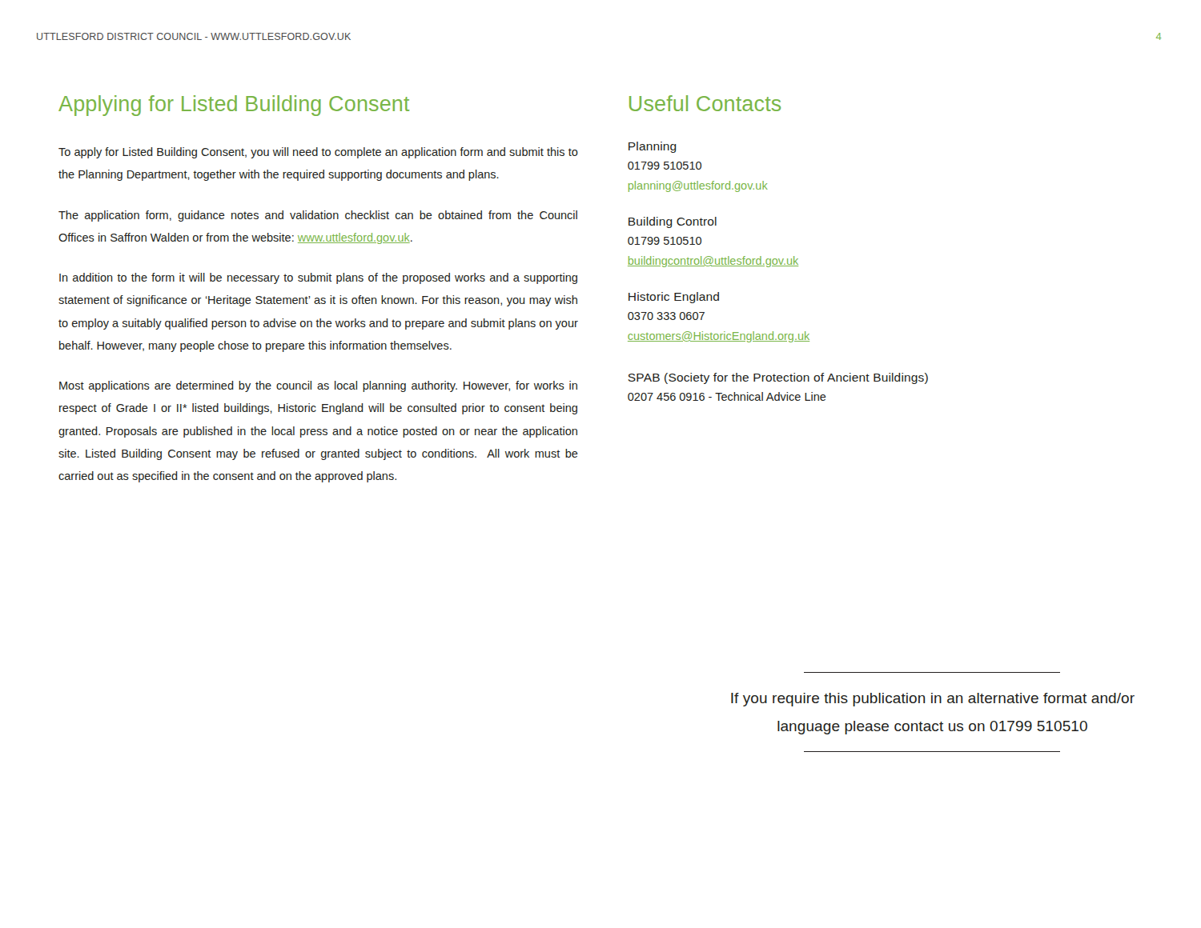UTTLESFORD DISTRICT COUNCIL - WWW.UTTLESFORD.GOV.UK
4
Applying for Listed Building Consent
To apply for Listed Building Consent, you will need to complete an application form and submit this to the Planning Department, together with the required supporting documents and plans.
The application form, guidance notes and validation checklist can be obtained from the Council Offices in Saffron Walden or from the website: www.uttlesford.gov.uk.
In addition to the form it will be necessary to submit plans of the proposed works and a supporting statement of significance or ‘Heritage Statement’ as it is often known. For this reason, you may wish to employ a suitably qualified person to advise on the works and to prepare and submit plans on your behalf. However, many people chose to prepare this information themselves.
Most applications are determined by the council as local planning authority. However, for works in respect of Grade I or II* listed buildings, Historic England will be consulted prior to consent being granted. Proposals are published in the local press and a notice posted on or near the application site. Listed Building Consent may be refused or granted subject to conditions. All work must be carried out as specified in the consent and on the approved plans.
Useful Contacts
Planning
01799 510510
planning@uttlesford.gov.uk
Building Control
01799 510510
buildingcontrol@uttlesford.gov.uk
Historic England
0370 333 0607
customers@HistoricEngland.org.uk
SPAB (Society for the Protection of Ancient Buildings)
0207 456 0916 - Technical Advice Line
If you require this publication in an alternative format and/or language please contact us on 01799 510510